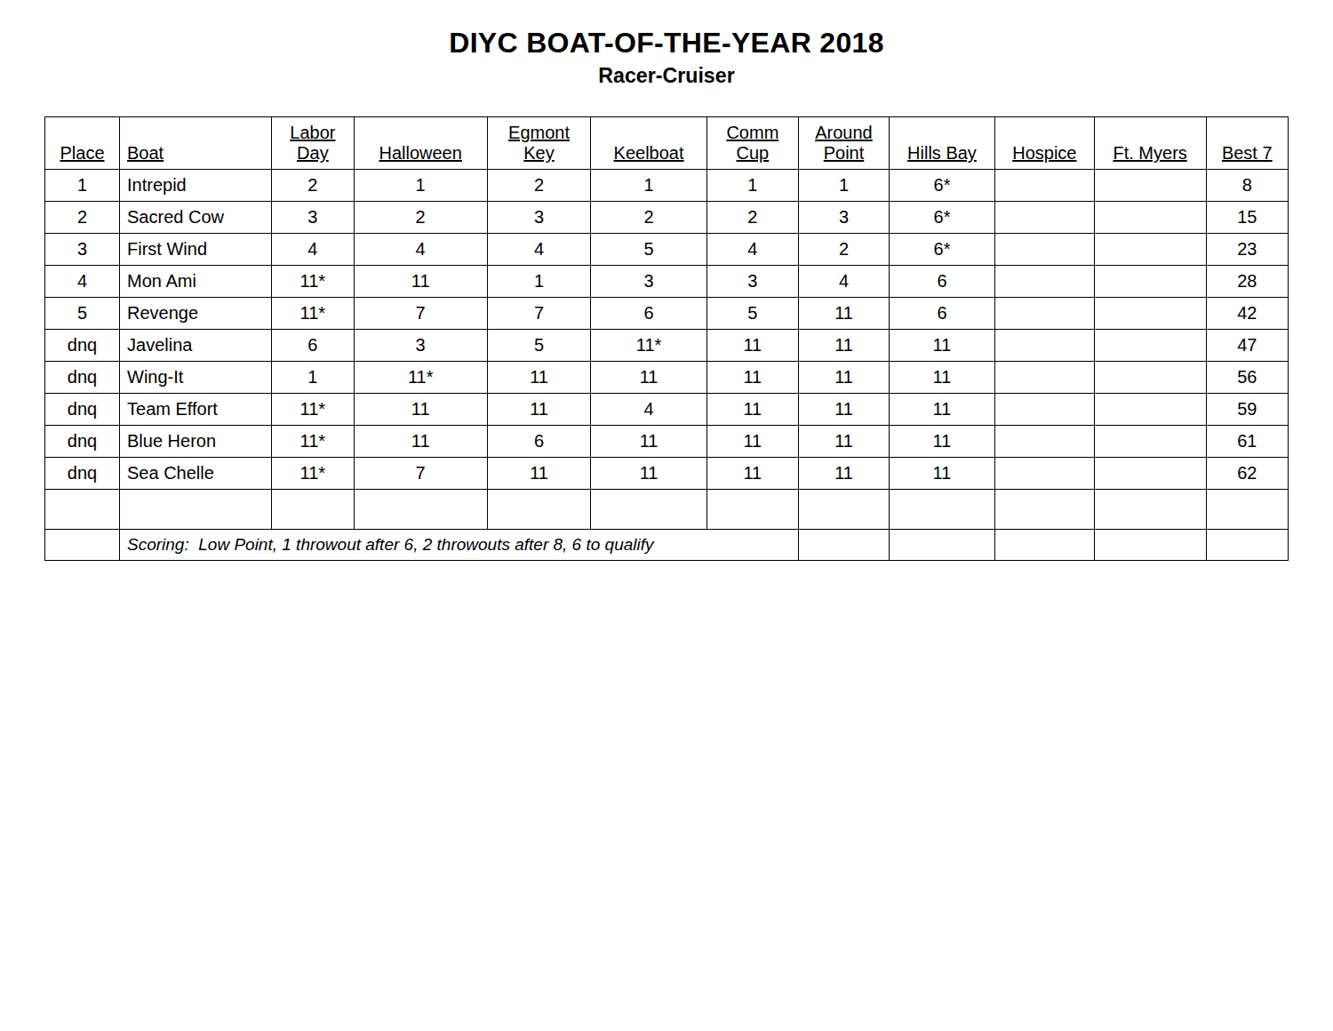DIYC BOAT-OF-THE-YEAR 2018
Racer-Cruiser
| Place | Boat | Labor Day | Halloween | Egmont Key | Keelboat | Comm Cup | Around Point | Hills Bay | Hospice | Ft. Myers | Best 7 |
| --- | --- | --- | --- | --- | --- | --- | --- | --- | --- | --- | --- |
| 1 | Intrepid | 2 | 1 | 2 | 1 | 1 | 1 | 6* | | | 8 |
| 2 | Sacred Cow | 3 | 2 | 3 | 2 | 2 | 3 | 6* | | | 15 |
| 3 | First Wind | 4 | 4 | 4 | 5 | 4 | 2 | 6* | | | 23 |
| 4 | Mon Ami | 11* | 11 | 1 | 3 | 3 | 4 | 6 | | | 28 |
| 5 | Revenge | 11* | 7 | 7 | 6 | 5 | 11 | 6 | | | 42 |
| dnq | Javelina | 6 | 3 | 5 | 11* | 11 | 11 | 11 | | | 47 |
| dnq | Wing-It | 1 | 11* | 11 | 11 | 11 | 11 | 11 | | | 56 |
| dnq | Team Effort | 11* | 11 | 11 | 4 | 11 | 11 | 11 | | | 59 |
| dnq | Blue Heron | 11* | 11 | 6 | 11 | 11 | 11 | 11 | | | 61 |
| dnq | Sea Chelle | 11* | 7 | 11 | 11 | 11 | 11 | 11 | | | 62 |
| | Scoring: Low Point, 1 throwout after 6, 2 throwouts after 8, 6 to qualify | | | | | |